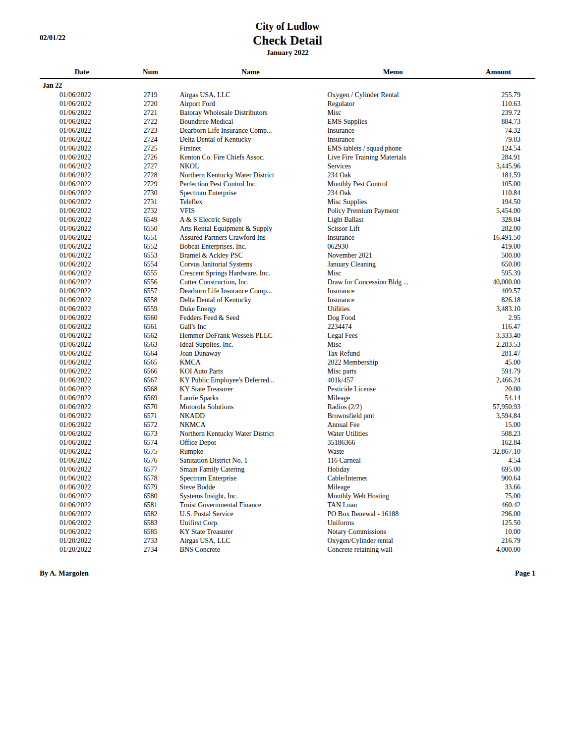02/01/22
City of Ludlow
Check Detail
January 2022
| Date | Num | Name | Memo | Amount |
| --- | --- | --- | --- | --- |
| Jan 22 |
| 01/06/2022 | 2719 | Airgas USA, LLC | Oxygen / Cylinder Rental | 255.79 |
| 01/06/2022 | 2720 | Airport Ford | Regulator | 110.63 |
| 01/06/2022 | 2721 | Batoray Wholesale Distributors | Misc | 239.72 |
| 01/06/2022 | 2722 | Boundtree Medical | EMS Supplies | 884.73 |
| 01/06/2022 | 2723 | Dearborn Life Insurance Comp... | Insurance | 74.32 |
| 01/06/2022 | 2724 | Delta Dental of Kentucky | Insurance | 79.03 |
| 01/06/2022 | 2725 | Firstnet | EMS tablets / squad phone | 124.54 |
| 01/06/2022 | 2726 | Kenton Co. Fire Chiefs Assoc. | Live Fire Training Materials | 284.91 |
| 01/06/2022 | 2727 | NKOL | Services | 3,445.96 |
| 01/06/2022 | 2728 | Northern Kentucky Water District | 234 Oak | 181.59 |
| 01/06/2022 | 2729 | Perfection Pest Control Inc. | Monthly Pest Control | 105.00 |
| 01/06/2022 | 2730 | Spectrum Enterprise | 234 Oak | 110.84 |
| 01/06/2022 | 2731 | Teleflex | Misc Supplies | 194.50 |
| 01/06/2022 | 2732 | VFIS | Policy Premium Payment | 5,454.00 |
| 01/06/2022 | 6549 | A & S Electric Supply | Light Ballast | 328.04 |
| 01/06/2022 | 6550 | Arts Rental Equipment & Supply | Scissor Lift | 282.00 |
| 01/06/2022 | 6551 | Assured Partners Crawford Ins | Insurance | 16,491.50 |
| 01/06/2022 | 6552 | Bobcat Enterprises, Inc. | 062930 | 419.00 |
| 01/06/2022 | 6553 | Bramel & Ackley PSC | November 2021 | 500.00 |
| 01/06/2022 | 6554 | Corvus Janitorial Systems | January Cleaning | 650.00 |
| 01/06/2022 | 6555 | Crescent Springs Hardware, Inc. | Misc | 595.39 |
| 01/06/2022 | 6556 | Cutter Construction, Inc. | Draw for Concession Bldg ... | 40,000.00 |
| 01/06/2022 | 6557 | Dearborn Life Insurance Comp... | Insurance | 409.57 |
| 01/06/2022 | 6558 | Delta Dental of Kentucky | Insurance | 826.18 |
| 01/06/2022 | 6559 | Duke Energy | Utilities | 3,483.10 |
| 01/06/2022 | 6560 | Fedders Feed & Seed | Dog Food | 2.95 |
| 01/06/2022 | 6561 | Gall's Inc | 2234474 | 116.47 |
| 01/06/2022 | 6562 | Hemmer DeFrank Wessels PLLC | Legal Fees | 3,333.40 |
| 01/06/2022 | 6563 | Ideal Supplies, Inc. | Misc | 2,283.53 |
| 01/06/2022 | 6564 | Joan Dunaway | Tax Refund | 281.47 |
| 01/06/2022 | 6565 | KMCA | 2022 Membership | 45.00 |
| 01/06/2022 | 6566 | KOI Auto Parts | Misc parts | 591.79 |
| 01/06/2022 | 6567 | KY Public Employee's Deferred... | 401k/457 | 2,466.24 |
| 01/06/2022 | 6568 | KY State Treasurer | Pesticide License | 20.00 |
| 01/06/2022 | 6569 | Laurie Sparks | Mileage | 54.14 |
| 01/06/2022 | 6570 | Motorola Solutions | Radios (2/2) | 57,950.93 |
| 01/06/2022 | 6571 | NKADD | Brownsfield pmt | 3,594.84 |
| 01/06/2022 | 6572 | NKMCA | Annual Fee | 15.00 |
| 01/06/2022 | 6573 | Northern Kentucky Water District | Water Utilities | 508.23 |
| 01/06/2022 | 6574 | Office Depot | 35186366 | 162.84 |
| 01/06/2022 | 6575 | Rumpke | Waste | 32,867.10 |
| 01/06/2022 | 6576 | Sanitation District No. 1 | 116 Carneal | 4.54 |
| 01/06/2022 | 6577 | Smain Family Catering | Holiday | 695.00 |
| 01/06/2022 | 6578 | Spectrum Enterprise | Cable/Internet | 900.64 |
| 01/06/2022 | 6579 | Steve Bodde | Mileage | 33.66 |
| 01/06/2022 | 6580 | Systems Insight, Inc. | Monthly Web Hosting | 75.00 |
| 01/06/2022 | 6581 | Truist Governmental Finance | TAN Loan | 460.42 |
| 01/06/2022 | 6582 | U.S. Postal Service | PO Box Renewal - 16188 | 296.00 |
| 01/06/2022 | 6583 | Unifirst Corp. | Uniforms | 125.50 |
| 01/06/2022 | 6585 | KY State Treasurer | Notary Commissions | 10.00 |
| 01/20/2022 | 2733 | Airgas USA, LLC | Oxygen/Cylinder rental | 216.79 |
| 01/20/2022 | 2734 | BNS Concrete | Concrete retaining wall | 4,000.00 |
By A. Margolen
Page 1